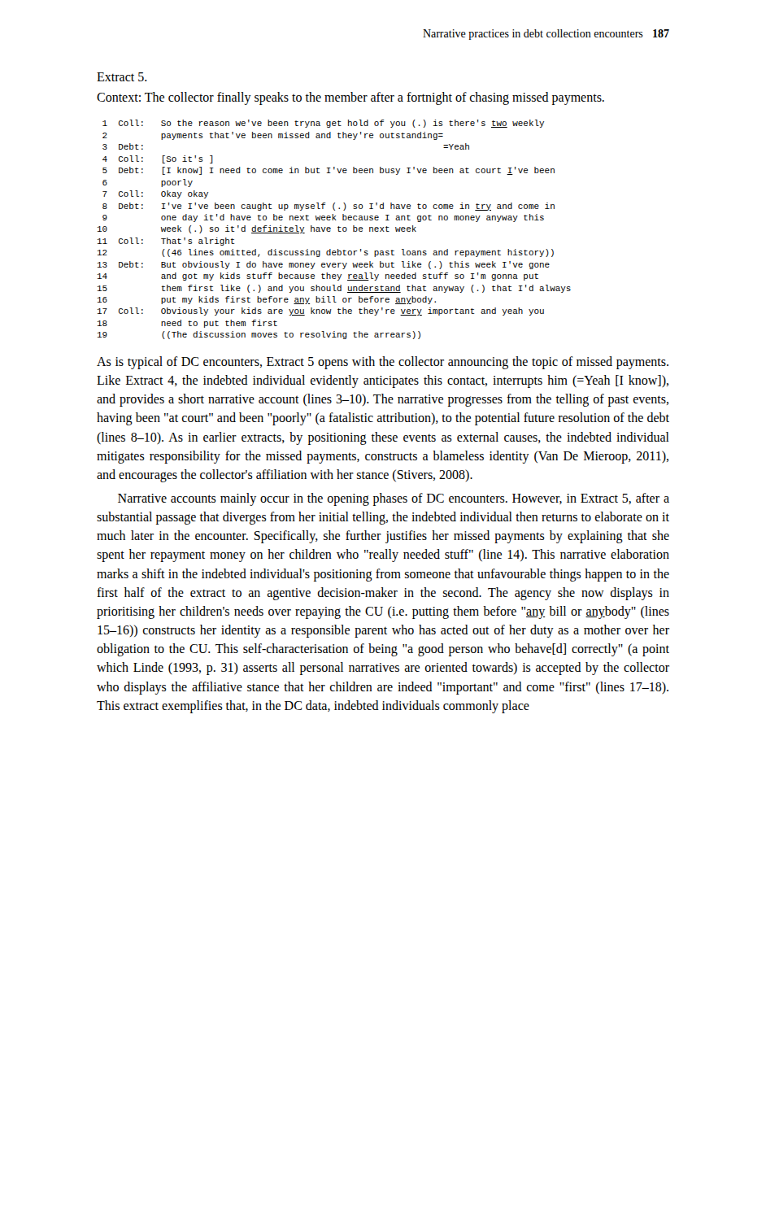Narrative practices in debt collection encounters 187
Extract 5.
Context: The collector finally speaks to the member after a fortnight of chasing missed payments.
1 Coll: So the reason we've been tryna get hold of you (.) is there's two weekly 2 payments that've been missed and they're outstanding= 3 Debt: =Yeah 4 Coll: [So it's ] 5 Debt: [I know] I need to come in but I've been busy I've been at court I've been 6 poorly 7 Coll: Okay okay 8 Debt: I've I've been caught up myself (.) so I'd have to come in try and come in 9 one day it'd have to be next week because I ant got no money anyway this 10 week (.) so it'd definitely have to be next week 11 Coll: That's alright 12 ((46 lines omitted, discussing debtor's past loans and repayment history)) 13 Debt: But obviously I do have money every week but like (.) this week I've gone 14 and got my kids stuff because they really needed stuff so I'm gonna put 15 them first like (.) and you should understand that anyway (.) that I'd always 16 put my kids first before any bill or before anybody. 17 Coll: Obviously your kids are you know the they're very important and yeah you 18 need to put them first 19 ((The discussion moves to resolving the arrears))
As is typical of DC encounters, Extract 5 opens with the collector announcing the topic of missed payments. Like Extract 4, the indebted individual evidently anticipates this contact, interrupts him (=Yeah [I know]), and provides a short narrative account (lines 3–10). The narrative progresses from the telling of past events, having been "at court" and been "poorly" (a fatalistic attribution), to the potential future resolution of the debt (lines 8–10). As in earlier extracts, by positioning these events as external causes, the indebted individual mitigates responsibility for the missed payments, constructs a blameless identity (Van De Mieroop, 2011), and encourages the collector's affiliation with her stance (Stivers, 2008).
Narrative accounts mainly occur in the opening phases of DC encounters. However, in Extract 5, after a substantial passage that diverges from her initial telling, the indebted individual then returns to elaborate on it much later in the encounter. Specifically, she further justifies her missed payments by explaining that she spent her repayment money on her children who "really needed stuff" (line 14). This narrative elaboration marks a shift in the indebted individual's positioning from someone that unfavourable things happen to in the first half of the extract to an agentive decision-maker in the second. The agency she now displays in prioritising her children's needs over repaying the CU (i.e. putting them before "any bill or anybody" (lines 15–16)) constructs her identity as a responsible parent who has acted out of her duty as a mother over her obligation to the CU. This self-characterisation of being "a good person who behave[d] correctly" (a point which Linde (1993, p. 31) asserts all personal narratives are oriented towards) is accepted by the collector who displays the affiliative stance that her children are indeed "important" and come "first" (lines 17–18). This extract exemplifies that, in the DC data, indebted individuals commonly place